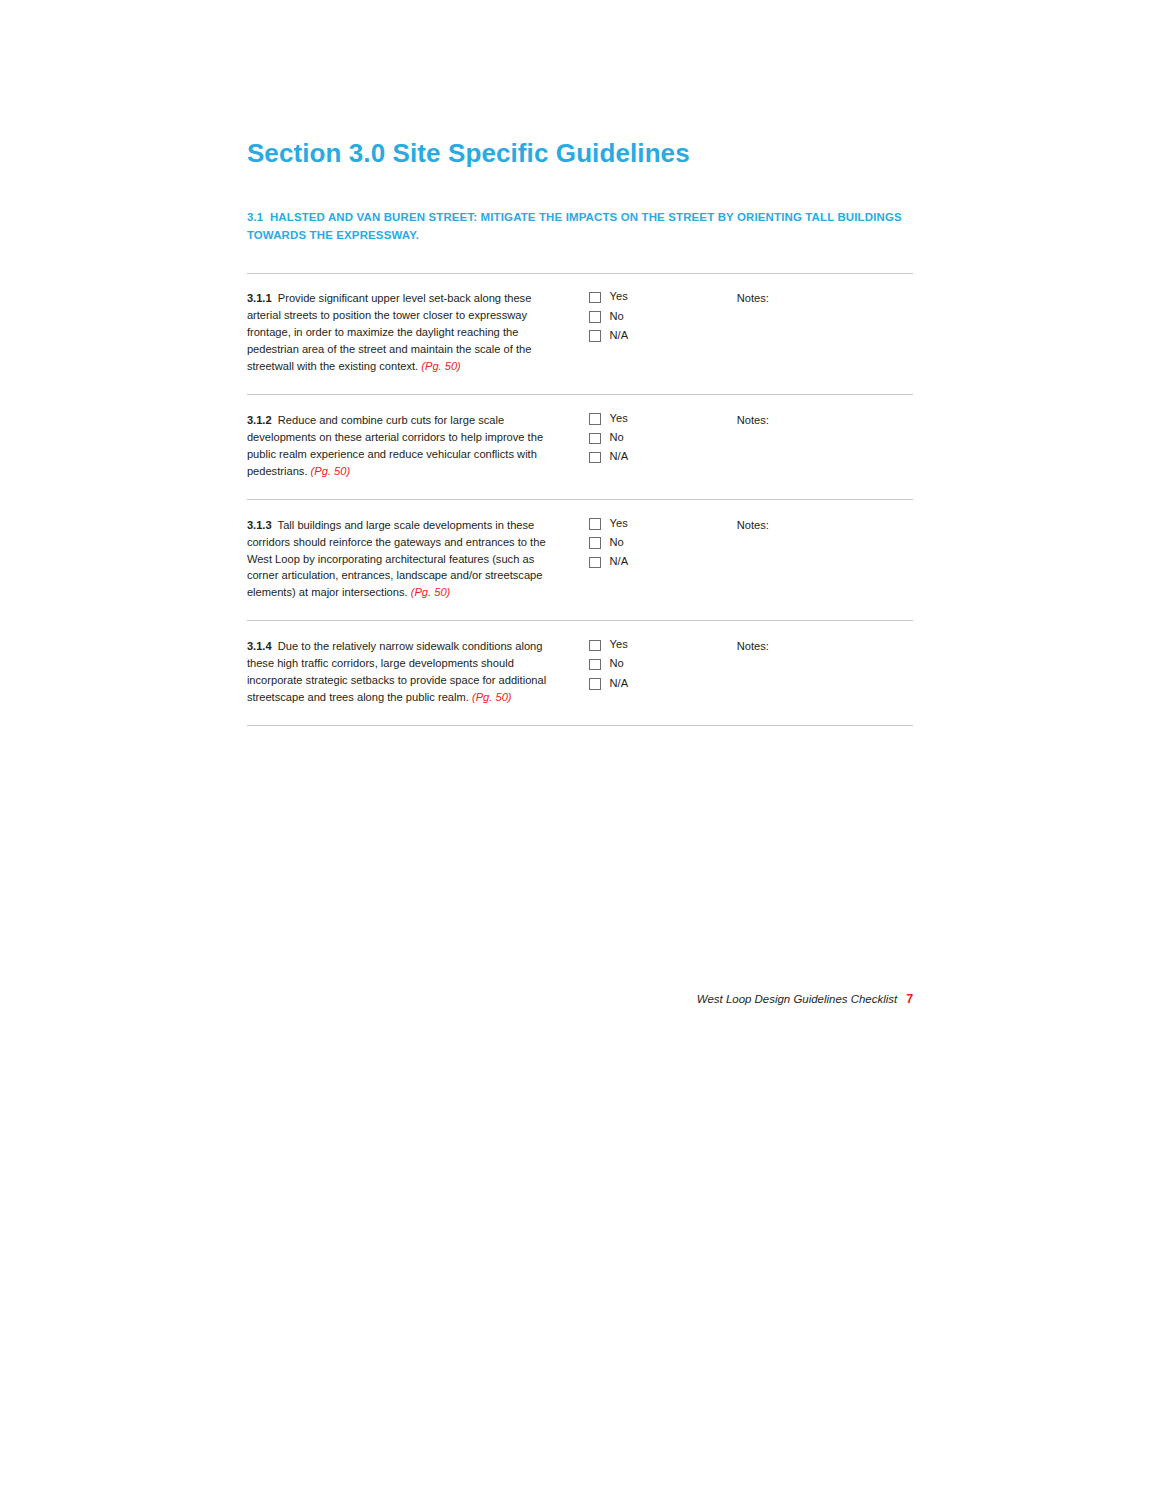Section 3.0 Site Specific Guidelines
3.1 Halsted and Van Buren Street: Mitigate the impacts on the street by orienting tall buildings towards the expressway.
| 3.1.1 Provide significant upper level set-back along these arterial streets to position the tower closer to expressway frontage, in order to maximize the daylight reaching the pedestrian area of the street and maintain the scale of the streetwall with the existing context. (Pg. 50) | Yes No N/A | Notes: |
| 3.1.2 Reduce and combine curb cuts for large scale developments on these arterial corridors to help improve the public realm experience and reduce vehicular conflicts with pedestrians. (Pg. 50) | Yes No N/A | Notes: |
| 3.1.3 Tall buildings and large scale developments in these corridors should reinforce the gateways and entrances to the West Loop by incorporating architectural features (such as corner articulation, entrances, landscape and/or streetscape elements) at major intersections. (Pg. 50) | Yes No N/A | Notes: |
| 3.1.4 Due to the relatively narrow sidewalk conditions along these high traffic corridors, large developments should incorporate strategic setbacks to provide space for additional streetscape and trees along the public realm. (Pg. 50) | Yes No N/A | Notes: |
West Loop Design Guidelines Checklist7